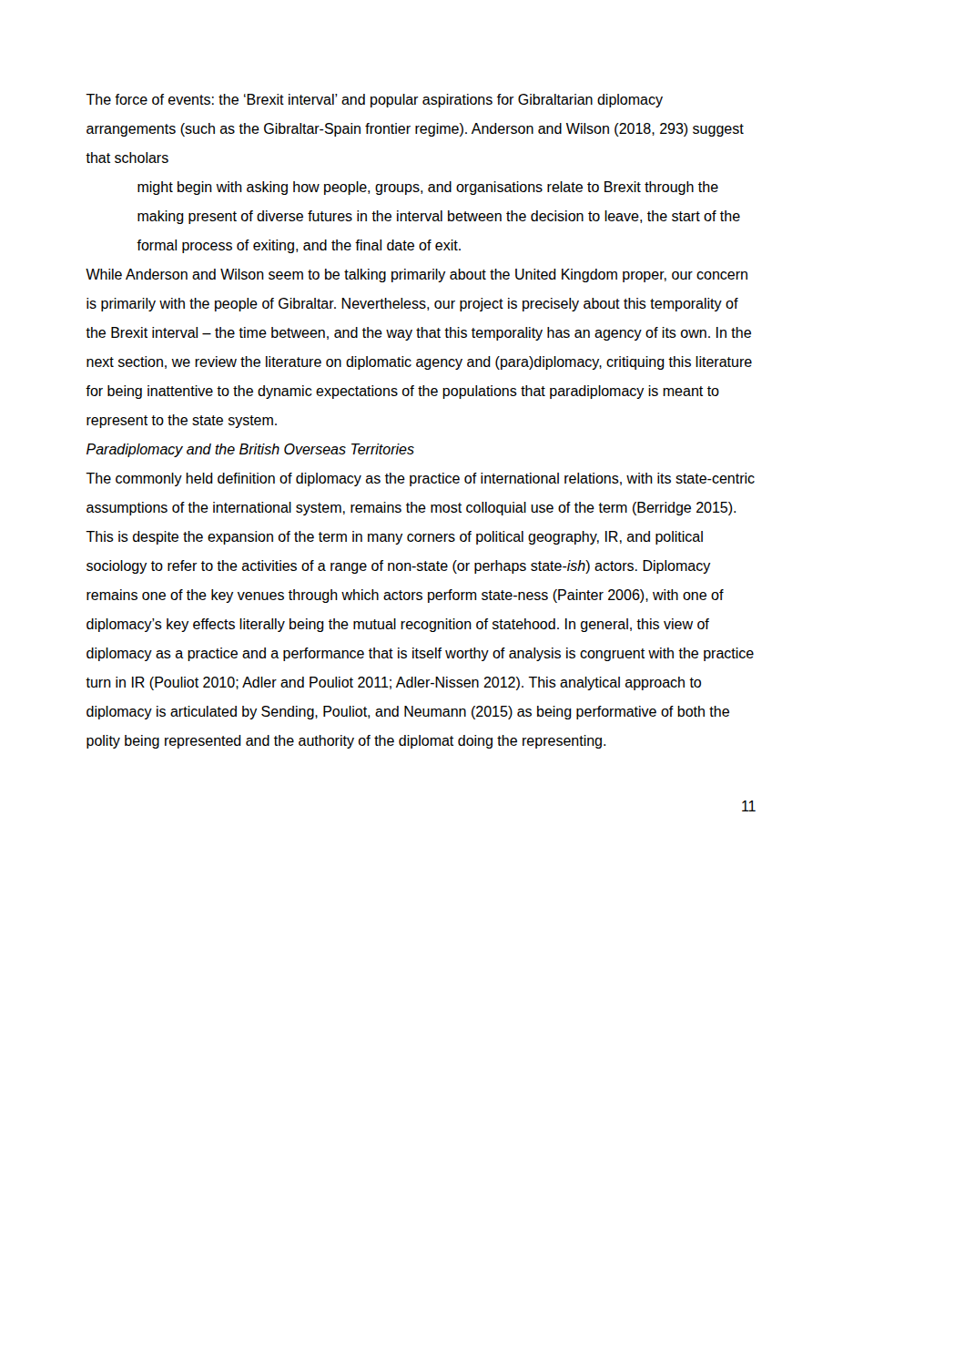The force of events: the ‘Brexit interval’ and popular aspirations for Gibraltarian diplomacy
arrangements (such as the Gibraltar-Spain frontier regime). Anderson and Wilson (2018, 293) suggest that scholars
might begin with asking how people, groups, and organisations relate to Brexit through the making present of diverse futures in the interval between the decision to leave, the start of the formal process of exiting, and the final date of exit.
While Anderson and Wilson seem to be talking primarily about the United Kingdom proper, our concern is primarily with the people of Gibraltar. Nevertheless, our project is precisely about this temporality of the Brexit interval – the time between, and the way that this temporality has an agency of its own. In the next section, we review the literature on diplomatic agency and (para)diplomacy, critiquing this literature for being inattentive to the dynamic expectations of the populations that paradiplomacy is meant to represent to the state system.
Paradiplomacy and the British Overseas Territories
The commonly held definition of diplomacy as the practice of international relations, with its state-centric assumptions of the international system, remains the most colloquial use of the term (Berridge 2015). This is despite the expansion of the term in many corners of political geography, IR, and political sociology to refer to the activities of a range of non-state (or perhaps state-ish) actors. Diplomacy remains one of the key venues through which actors perform state-ness (Painter 2006), with one of diplomacy’s key effects literally being the mutual recognition of statehood. In general, this view of diplomacy as a practice and a performance that is itself worthy of analysis is congruent with the practice turn in IR (Pouliot 2010; Adler and Pouliot 2011; Adler-Nissen 2012). This analytical approach to diplomacy is articulated by Sending, Pouliot, and Neumann (2015) as being performative of both the polity being represented and the authority of the diplomat doing the representing.
11